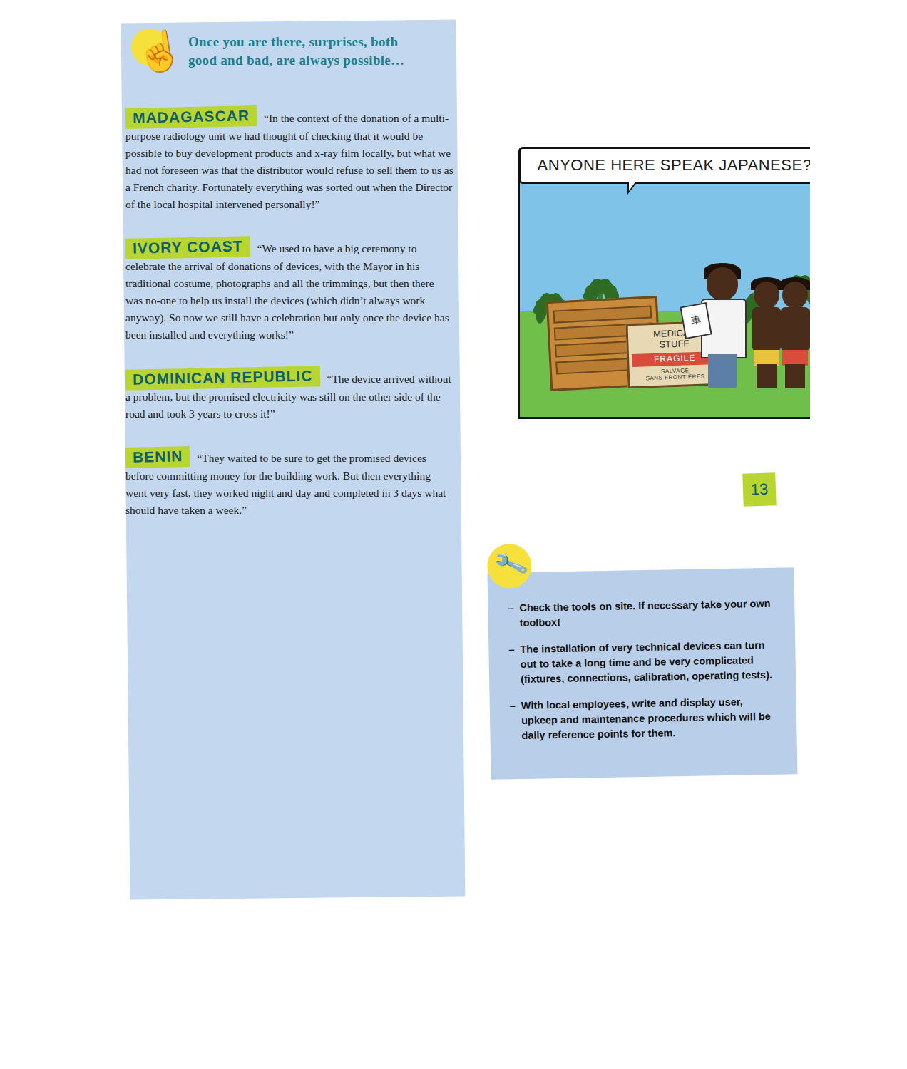☝
Once you are there, surprises, both
good and bad, are always possible…
Madagascar
“In the context of the donation of a multi-purpose radiology unit we had thought of checking that it would be possible to buy development products and x-ray film locally, but what we had not foreseen was that the distributor would refuse to sell them to us as a French charity. Fortunately everything was sorted out when the Director of the local hospital intervened personally!”
Ivory Coast
“We used to have a big ceremony to celebrate the arrival of donations of devices, with the Mayor in his traditional costume, photographs and all the trimmings, but then there was no-one to help us install the devices (which didn’t always work anyway). So now we still have a celebration but only once the device has been installed and everything works!”
Dominican Republic
“The device arrived without a problem, but the promised electricity was still on the other side of the road and took 3 years to cross it!”
Benin
“They waited to be sure to get the promised devices before committing money for the building work. But then everything went very fast, they worked night and day and completed in 3 days what should have taken a week.”
ANYONE HERE SPEAK JAPANESE?
MEDICAL
STUFF FRAGILE SALVAGE
SANS FRONTIÈRES
車
m!
🔧
Check the tools on site. If necessary take your own toolbox!
The installation of very technical devices can turn out to take a long time and be very complicated (fixtures, connections, calibration, operating tests).
With local employees, write and display user, upkeep and maintenance procedures which will be daily reference points for them.
13